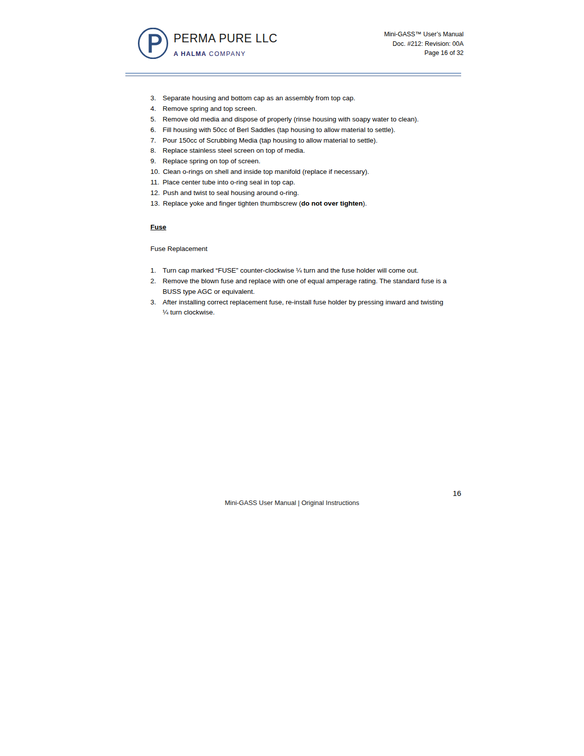PERMA PURE LLC
A HALMA COMPANY
Mini-GASS™ User’s Manual
Doc. #212: Revision: 00A
Page 16 of 32
3. Separate housing and bottom cap as an assembly from top cap.
4. Remove spring and top screen.
5. Remove old media and dispose of properly (rinse housing with soapy water to clean).
6. Fill housing with 50cc of Berl Saddles (tap housing to allow material to settle).
7. Pour 150cc of Scrubbing Media (tap housing to allow material to settle).
8. Replace stainless steel screen on top of media.
9. Replace spring on top of screen.
10. Clean o-rings on shell and inside top manifold (replace if necessary).
11. Place center tube into o-ring seal in top cap.
12. Push and twist to seal housing around o-ring.
13. Replace yoke and finger tighten thumbscrew (do not over tighten).
Fuse
Fuse Replacement
1. Turn cap marked “FUSE” counter-clockwise ¼ turn and the fuse holder will come out.
2. Remove the blown fuse and replace with one of equal amperage rating. The standard fuse is a BUSS type AGC or equivalent.
3. After installing correct replacement fuse, re-install fuse holder by pressing inward and twisting ¼ turn clockwise.
16
Mini-GASS User Manual | Original Instructions